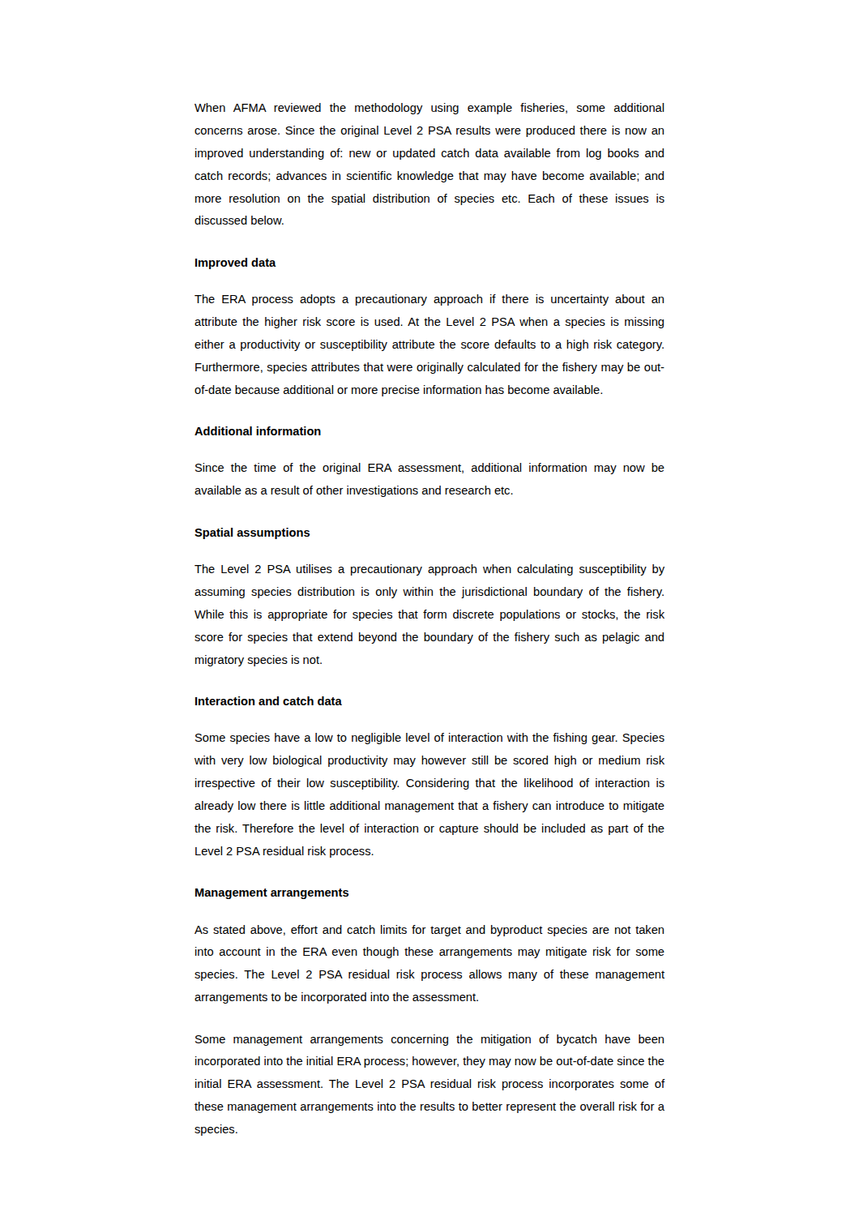When AFMA reviewed the methodology using example fisheries, some additional concerns arose. Since the original Level 2 PSA results were produced there is now an improved understanding of: new or updated catch data available from log books and catch records; advances in scientific knowledge that may have become available; and more resolution on the spatial distribution of species etc. Each of these issues is discussed below.
Improved data
The ERA process adopts a precautionary approach if there is uncertainty about an attribute the higher risk score is used. At the Level 2 PSA when a species is missing either a productivity or susceptibility attribute the score defaults to a high risk category. Furthermore, species attributes that were originally calculated for the fishery may be out-of-date because additional or more precise information has become available.
Additional information
Since the time of the original ERA assessment, additional information may now be available as a result of other investigations and research etc.
Spatial assumptions
The Level 2 PSA utilises a precautionary approach when calculating susceptibility by assuming species distribution is only within the jurisdictional boundary of the fishery. While this is appropriate for species that form discrete populations or stocks, the risk score for species that extend beyond the boundary of the fishery such as pelagic and migratory species is not.
Interaction and catch data
Some species have a low to negligible level of interaction with the fishing gear. Species with very low biological productivity may however still be scored high or medium risk irrespective of their low susceptibility. Considering that the likelihood of interaction is already low there is little additional management that a fishery can introduce to mitigate the risk. Therefore the level of interaction or capture should be included as part of the Level 2 PSA residual risk process.
Management arrangements
As stated above, effort and catch limits for target and byproduct species are not taken into account in the ERA even though these arrangements may mitigate risk for some species. The Level 2 PSA residual risk process allows many of these management arrangements to be incorporated into the assessment.
Some management arrangements concerning the mitigation of bycatch have been incorporated into the initial ERA process; however, they may now be out-of-date since the initial ERA assessment. The Level 2 PSA residual risk process incorporates some of these management arrangements into the results to better represent the overall risk for a species.